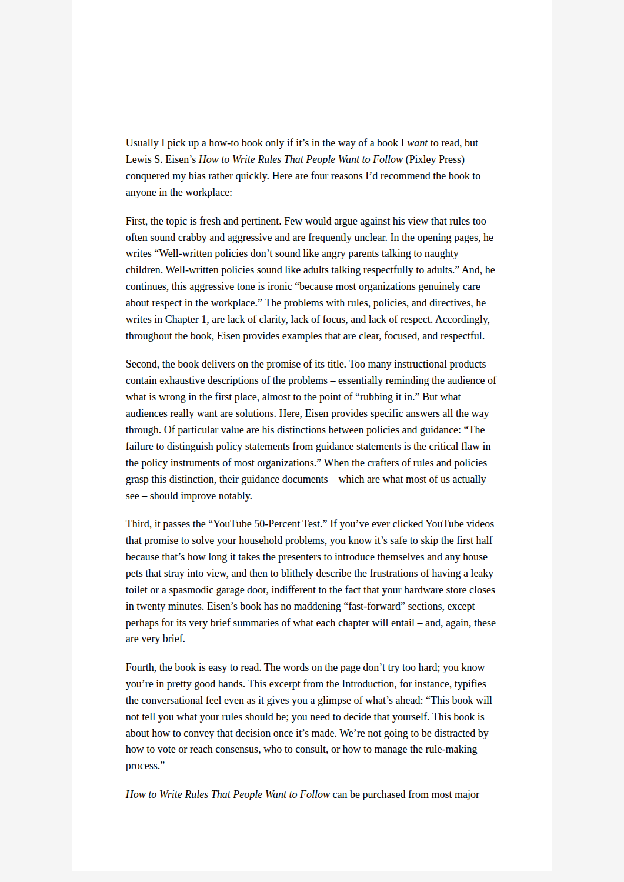Usually I pick up a how-to book only if it’s in the way of a book I want to read, but Lewis S. Eisen’s How to Write Rules That People Want to Follow (Pixley Press) conquered my bias rather quickly. Here are four reasons I’d recommend the book to anyone in the workplace:
First, the topic is fresh and pertinent. Few would argue against his view that rules too often sound crabby and aggressive and are frequently unclear. In the opening pages, he writes “Well-written policies don’t sound like angry parents talking to naughty children. Well-written policies sound like adults talking respectfully to adults.” And, he continues, this aggressive tone is ironic “because most organizations genuinely care about respect in the workplace.” The problems with rules, policies, and directives, he writes in Chapter 1, are lack of clarity, lack of focus, and lack of respect. Accordingly, throughout the book, Eisen provides examples that are clear, focused, and respectful.
Second, the book delivers on the promise of its title. Too many instructional products contain exhaustive descriptions of the problems – essentially reminding the audience of what is wrong in the first place, almost to the point of “rubbing it in.” But what audiences really want are solutions. Here, Eisen provides specific answers all the way through. Of particular value are his distinctions between policies and guidance: “The failure to distinguish policy statements from guidance statements is the critical flaw in the policy instruments of most organizations.” When the crafters of rules and policies grasp this distinction, their guidance documents – which are what most of us actually see – should improve notably.
Third, it passes the “YouTube 50-Percent Test.” If you’ve ever clicked YouTube videos that promise to solve your household problems, you know it’s safe to skip the first half because that’s how long it takes the presenters to introduce themselves and any house pets that stray into view, and then to blithely describe the frustrations of having a leaky toilet or a spasmodic garage door, indifferent to the fact that your hardware store closes in twenty minutes. Eisen’s book has no maddening “fast-forward” sections, except perhaps for its very brief summaries of what each chapter will entail – and, again, these are very brief.
Fourth, the book is easy to read. The words on the page don’t try too hard; you know you’re in pretty good hands. This excerpt from the Introduction, for instance, typifies the conversational feel even as it gives you a glimpse of what’s ahead: “This book will not tell you what your rules should be; you need to decide that yourself. This book is about how to convey that decision once it’s made. We’re not going to be distracted by how to vote or reach consensus, who to consult, or how to manage the rule-making process.”
How to Write Rules That People Want to Follow can be purchased from most major